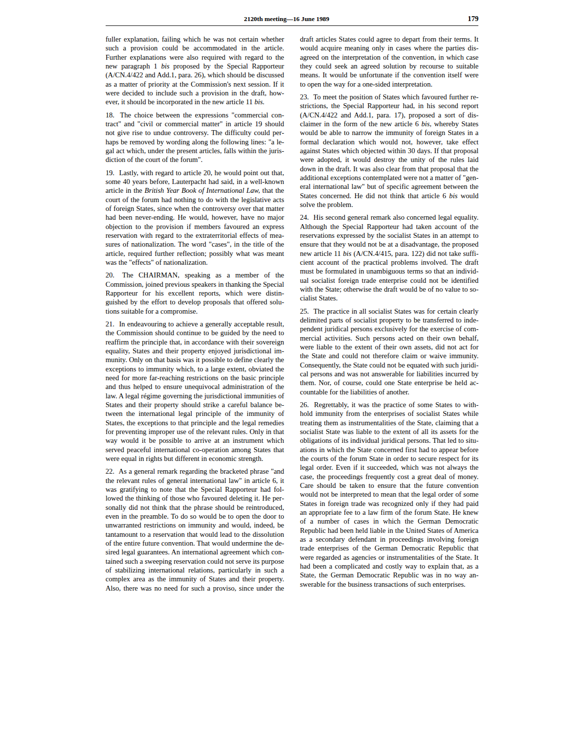2120th meeting—16 June 1989 179
fuller explanation, failing which he was not certain whether such a provision could be accommodated in the article. Further explanations were also required with regard to the new paragraph 1 bis proposed by the Special Rapporteur (A/CN.4/422 and Add.1, para. 26), which should be discussed as a matter of priority at the Commission's next session. If it were decided to include such a provision in the draft, however, it should be incorporated in the new article 11 bis.
18. The choice between the expressions "commercial contract" and "civil or commercial matter" in article 19 should not give rise to undue controversy. The difficulty could perhaps be removed by wording along the following lines: "a legal act which, under the present articles, falls within the jurisdiction of the court of the forum".
19. Lastly, with regard to article 20, he would point out that, some 40 years before, Lauterpacht had said, in a well-known article in the British Year Book of International Law, that the court of the forum had nothing to do with the legislative acts of foreign States, since when the controversy over that matter had been never-ending. He would, however, have no major objection to the provision if members favoured an express reservation with regard to the extraterritorial effects of measures of nationalization. The word "cases", in the title of the article, required further reflection; possibly what was meant was the "effects" of nationalization.
20. The CHAIRMAN, speaking as a member of the Commission, joined previous speakers in thanking the Special Rapporteur for his excellent reports, which were distinguished by the effort to develop proposals that offered solutions suitable for a compromise.
21. In endeavouring to achieve a generally acceptable result, the Commission should continue to be guided by the need to reaffirm the principle that, in accordance with their sovereign equality, States and their property enjoyed jurisdictional immunity. Only on that basis was it possible to define clearly the exceptions to immunity which, to a large extent, obviated the need for more far-reaching restrictions on the basic principle and thus helped to ensure unequivocal administration of the law. A legal régime governing the jurisdictional immunities of States and their property should strike a careful balance between the international legal principle of the immunity of States, the exceptions to that principle and the legal remedies for preventing improper use of the relevant rules. Only in that way would it be possible to arrive at an instrument which served peaceful international co-operation among States that were equal in rights but different in economic strength.
22. As a general remark regarding the bracketed phrase "and the relevant rules of general international law" in article 6, it was gratifying to note that the Special Rapporteur had followed the thinking of those who favoured deleting it. He personally did not think that the phrase should be reintroduced, even in the preamble. To do so would be to open the door to unwarranted restrictions on immunity and would, indeed, be tantamount to a reservation that would lead to the dissolution of the entire future convention. That would undermine the desired legal guarantees. An international agreement which contained such a sweeping reservation could not serve its purpose of stabilizing international relations, particularly in such a complex area as the immunity of States and their property. Also, there was no need for such a proviso, since under the draft articles States could agree to depart from their terms. It would acquire meaning only in cases where the parties disagreed on the interpretation of the convention, in which case they could seek an agreed solution by recourse to suitable means. It would be unfortunate if the convention itself were to open the way for a one-sided interpretation.
23. To meet the position of States which favoured further restrictions, the Special Rapporteur had, in his second report (A/CN.4/422 and Add.1, para. 17), proposed a sort of disclaimer in the form of the new article 6 bis, whereby States would be able to narrow the immunity of foreign States in a formal declaration which would not, however, take effect against States which objected within 30 days. If that proposal were adopted, it would destroy the unity of the rules laid down in the draft. It was also clear from that proposal that the additional exceptions contemplated were not a matter of "general international law" but of specific agreement between the States concerned. He did not think that article 6 bis would solve the problem.
24. His second general remark also concerned legal equality. Although the Special Rapporteur had taken account of the reservations expressed by the socialist States in an attempt to ensure that they would not be at a disadvantage, the proposed new article 11 bis (A/CN.4/415, para. 122) did not take sufficient account of the practical problems involved. The draft must be formulated in unambiguous terms so that an individual socialist foreign trade enterprise could not be identified with the State; otherwise the draft would be of no value to socialist States.
25. The practice in all socialist States was for certain clearly delimited parts of socialist property to be transferred to independent juridical persons exclusively for the exercise of commercial activities. Such persons acted on their own behalf, were liable to the extent of their own assets, did not act for the State and could not therefore claim or waive immunity. Consequently, the State could not be equated with such juridical persons and was not answerable for liabilities incurred by them. Nor, of course, could one State enterprise be held accountable for the liabilities of another.
26. Regrettably, it was the practice of some States to withhold immunity from the enterprises of socialist States while treating them as instrumentalities of the State, claiming that a socialist State was liable to the extent of all its assets for the obligations of its individual juridical persons. That led to situations in which the State concerned first had to appear before the courts of the forum State in order to secure respect for its legal order. Even if it succeeded, which was not always the case, the proceedings frequently cost a great deal of money. Care should be taken to ensure that the future convention would not be interpreted to mean that the legal order of some States in foreign trade was recognized only if they had paid an appropriate fee to a law firm of the forum State. He knew of a number of cases in which the German Democratic Republic had been held liable in the United States of America as a secondary defendant in proceedings involving foreign trade enterprises of the German Democratic Republic that were regarded as agencies or instrumentalities of the State. It had been a complicated and costly way to explain that, as a State, the German Democratic Republic was in no way answerable for the business transactions of such enterprises.